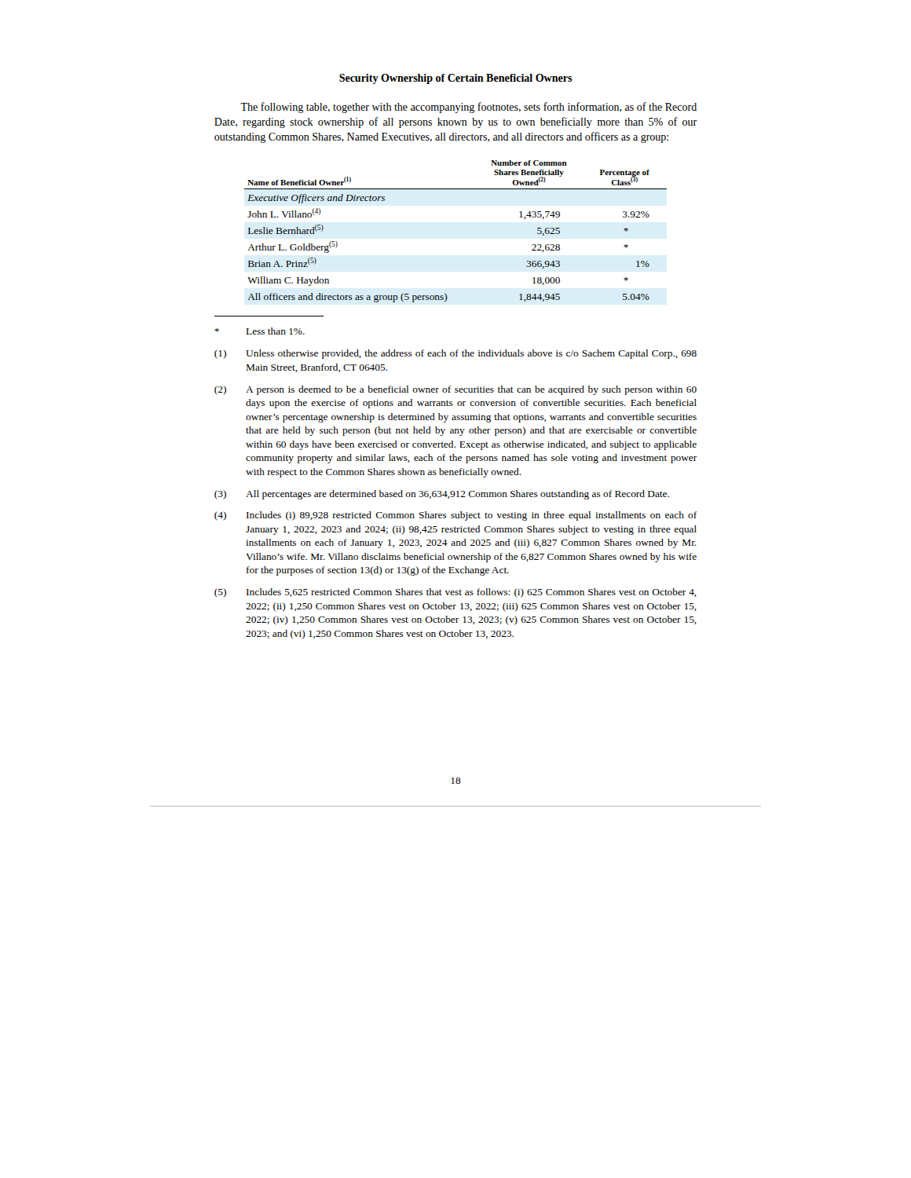Security Ownership of Certain Beneficial Owners
The following table, together with the accompanying footnotes, sets forth information, as of the Record Date, regarding stock ownership of all persons known by us to own beneficially more than 5% of our outstanding Common Shares, Named Executives, all directors, and all directors and officers as a group:
| Name of Beneficial Owner (1) | Number of Common Shares Beneficially Owned (2) | Percentage of Class (3) |
| --- | --- | --- |
| Executive Officers and Directors |
| John L. Villano (4) | 1,435,749 | 3.92% |
| Leslie Bernhard (5) | 5,625 | * |
| Arthur L. Goldberg (5) | 22,628 | * |
| Brian A. Prinz (5) | 366,943 | 1% |
| William C. Haydon | 18,000 | * |
| All officers and directors as a group (5 persons) | 1,844,945 | 5.04% |
*Less than 1%.
(1) Unless otherwise provided, the address of each of the individuals above is c/o Sachem Capital Corp., 698 Main Street, Branford, CT 06405.
(2) A person is deemed to be a beneficial owner of securities that can be acquired by such person within 60 days upon the exercise of options and warrants or conversion of convertible securities. Each beneficial owner’s percentage ownership is determined by assuming that options, warrants and convertible securities that are held by such person (but not held by any other person) and that are exercisable or convertible within 60 days have been exercised or converted. Except as otherwise indicated, and subject to applicable community property and similar laws, each of the persons named has sole voting and investment power with respect to the Common Shares shown as beneficially owned.
(3) All percentages are determined based on 36,634,912 Common Shares outstanding as of Record Date.
(4) Includes (i) 89,928 restricted Common Shares subject to vesting in three equal installments on each of January 1, 2022, 2023 and 2024; (ii) 98,425 restricted Common Shares subject to vesting in three equal installments on each of January 1, 2023, 2024 and 2025 and (iii) 6,827 Common Shares owned by Mr. Villano’s wife. Mr. Villano disclaims beneficial ownership of the 6,827 Common Shares owned by his wife for the purposes of section 13(d) or 13(g) of the Exchange Act.
(5) Includes 5,625 restricted Common Shares that vest as follows: (i) 625 Common Shares vest on October 4, 2022; (ii) 1,250 Common Shares vest on October 13, 2022; (iii) 625 Common Shares vest on October 15, 2022; (iv) 1,250 Common Shares vest on October 13, 2023; (v) 625 Common Shares vest on October 15, 2023; and (vi) 1,250 Common Shares vest on October 13, 2023.
18